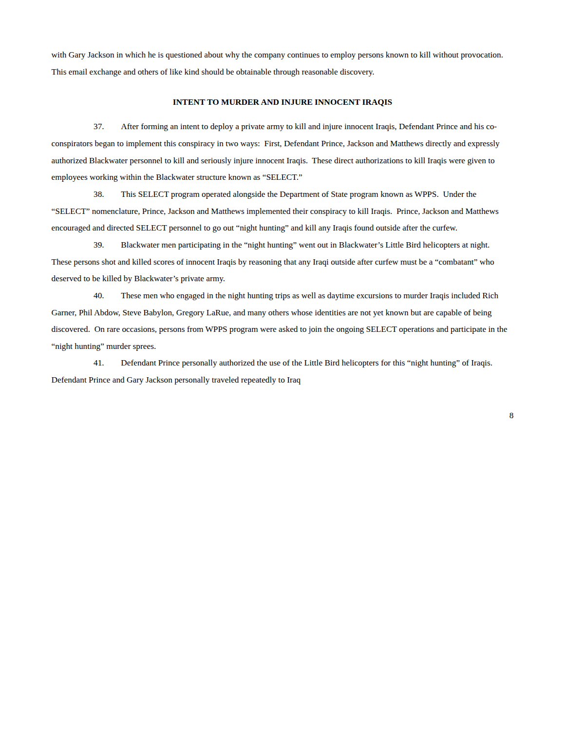with Gary Jackson in which he is questioned about why the company continues to employ persons known to kill without provocation. This email exchange and others of like kind should be obtainable through reasonable discovery.
INTENT TO MURDER AND INJURE INNOCENT IRAQIS
37. After forming an intent to deploy a private army to kill and injure innocent Iraqis, Defendant Prince and his co-conspirators began to implement this conspiracy in two ways: First, Defendant Prince, Jackson and Matthews directly and expressly authorized Blackwater personnel to kill and seriously injure innocent Iraqis. These direct authorizations to kill Iraqis were given to employees working within the Blackwater structure known as “SELECT.”
38. This SELECT program operated alongside the Department of State program known as WPPS. Under the “SELECT” nomenclature, Prince, Jackson and Matthews implemented their conspiracy to kill Iraqis. Prince, Jackson and Matthews encouraged and directed SELECT personnel to go out “night hunting” and kill any Iraqis found outside after the curfew.
39. Blackwater men participating in the “night hunting” went out in Blackwater’s Little Bird helicopters at night. These persons shot and killed scores of innocent Iraqis by reasoning that any Iraqi outside after curfew must be a “combatant” who deserved to be killed by Blackwater’s private army.
40. These men who engaged in the night hunting trips as well as daytime excursions to murder Iraqis included Rich Garner, Phil Abdow, Steve Babylon, Gregory LaRue, and many others whose identities are not yet known but are capable of being discovered. On rare occasions, persons from WPPS program were asked to join the ongoing SELECT operations and participate in the “night hunting” murder sprees.
41. Defendant Prince personally authorized the use of the Little Bird helicopters for this “night hunting” of Iraqis. Defendant Prince and Gary Jackson personally traveled repeatedly to Iraq
8